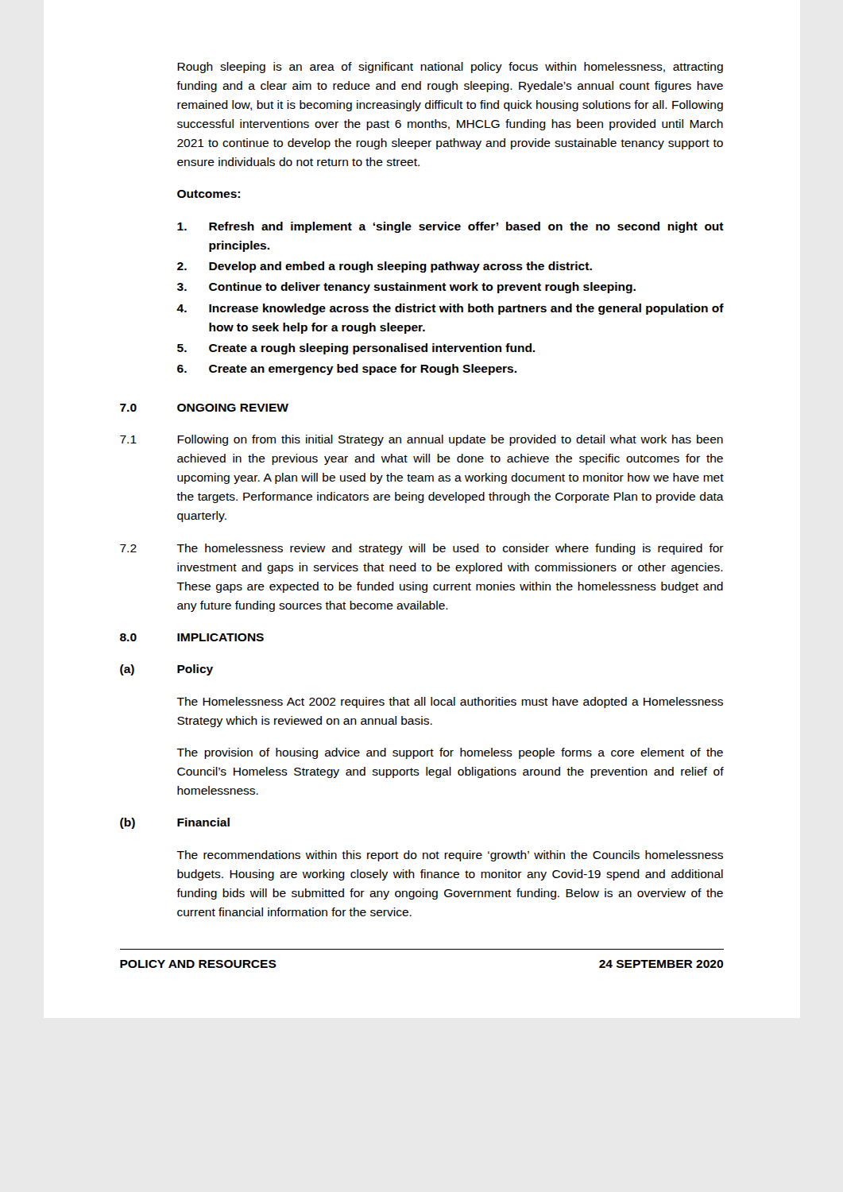Rough sleeping is an area of significant national policy focus within homelessness, attracting funding and a clear aim to reduce and end rough sleeping. Ryedale’s annual count figures have remained low, but it is becoming increasingly difficult to find quick housing solutions for all. Following successful interventions over the past 6 months, MHCLG funding has been provided until March 2021 to continue to develop the rough sleeper pathway and provide sustainable tenancy support to ensure individuals do not return to the street.
Outcomes:
Refresh and implement a ‘single service offer’ based on the no second night out principles.
Develop and embed a rough sleeping pathway across the district.
Continue to deliver tenancy sustainment work to prevent rough sleeping.
Increase knowledge across the district with both partners and the general population of how to seek help for a rough sleeper.
Create a rough sleeping personalised intervention fund.
Create an emergency bed space for Rough Sleepers.
7.0
Ongoing Review
7.1
Following on from this initial Strategy an annual update be provided to detail what work has been achieved in the previous year and what will be done to achieve the specific outcomes for the upcoming year. A plan will be used by the team as a working document to monitor how we have met the targets. Performance indicators are being developed through the Corporate Plan to provide data quarterly.
7.2
The homelessness review and strategy will be used to consider where funding is required for investment and gaps in services that need to be explored with commissioners or other agencies. These gaps are expected to be funded using current monies within the homelessness budget and any future funding sources that become available.
8.0
Implications
(a)
Policy
The Homelessness Act 2002 requires that all local authorities must have adopted a Homelessness Strategy which is reviewed on an annual basis.
The provision of housing advice and support for homeless people forms a core element of the Council’s Homeless Strategy and supports legal obligations around the prevention and relief of homelessness.
(b)
Financial
The recommendations within this report do not require ‘growth’ within the Councils homelessness budgets. Housing are working closely with finance to monitor any Covid-19 spend and additional funding bids will be submitted for any ongoing Government funding. Below is an overview of the current financial information for the service.
POLICY AND RESOURCES 24 SEPTEMBER 2020